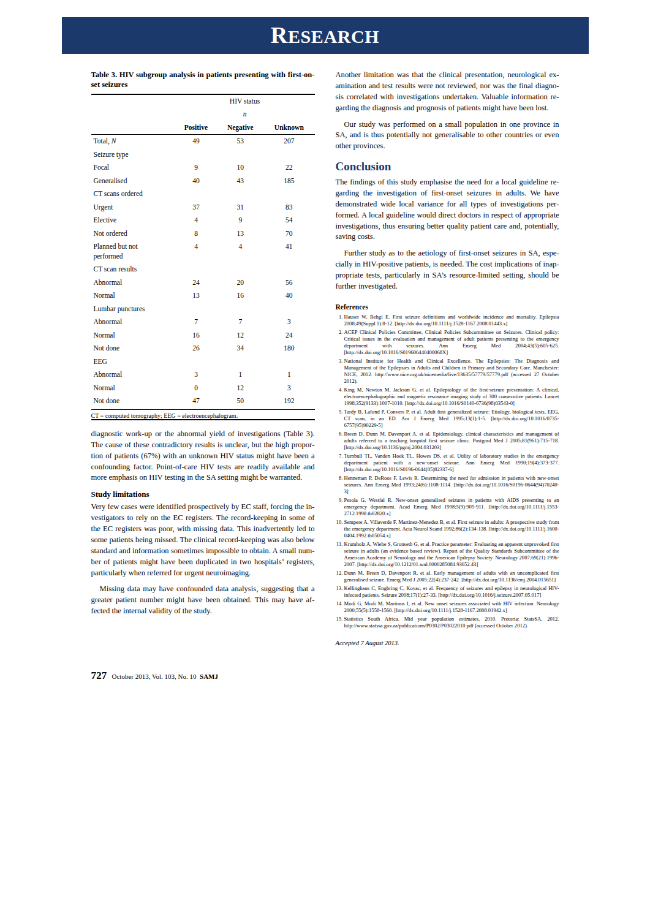RESEARCH
Table 3. HIV subgroup analysis in patients presenting with first-onset seizures
| | HIV status |
| --- | --- |
| | n |
| | Positive | Negative | Unknown |
| Total, N | 49 | 53 | 207 |
| Seizure type | | | |
| Focal | 9 | 10 | 22 |
| Generalised | 40 | 43 | 185 |
| CT scans ordered | | | |
| Urgent | 37 | 31 | 83 |
| Elective | 4 | 9 | 54 |
| Not ordered | 8 | 13 | 70 |
| Planned but not performed | 4 | 4 | 41 |
| CT scan results | | | |
| Abnormal | 24 | 20 | 56 |
| Normal | 13 | 16 | 40 |
| Lumbar punctures | | | |
| Abnormal | 7 | 7 | 3 |
| Normal | 16 | 12 | 24 |
| Not done | 26 | 34 | 180 |
| EEG | | | |
| Abnormal | 3 | 1 | 1 |
| Normal | 0 | 12 | 3 |
| Not done | 47 | 50 | 192 |
CT = computed tomography; EEG = electroencephalogram.
diagnostic work-up or the abnormal yield of investigations (Table 3). The cause of these contradictory results is unclear, but the high proportion of patients (67%) with an unknown HIV status might have been a confounding factor. Point-of-care HIV tests are readily available and more emphasis on HIV testing in the SA setting might be warranted.
Study limitations
Very few cases were identified prospectively by EC staff, forcing the investigators to rely on the EC registers. The record-keeping in some of the EC registers was poor, with missing data. This inadvertently led to some patients being missed. The clinical record-keeping was also below standard and information sometimes impossible to obtain. A small number of patients might have been duplicated in two hospitals’ registers, particularly when referred for urgent neuroimaging.
Missing data may have confounded data analysis, suggesting that a greater patient number might have been obtained. This may have affected the internal validity of the study.
Another limitation was that the clinical presentation, neurological examination and test results were not reviewed, nor was the final diagnosis correlated with investigations undertaken. Valuable information regarding the diagnosis and prognosis of patients might have been lost.
Our study was performed on a small population in one province in SA, and is thus potentially not generalisable to other countries or even other provinces.
Conclusion
The findings of this study emphasise the need for a local guideline regarding the investigation of first-onset seizures in adults. We have demonstrated wide local variance for all types of investigations performed. A local guideline would direct doctors in respect of appropriate investigations, thus ensuring better quality patient care and, potentially, saving costs.
Further study as to the aetiology of first-onset seizures in SA, especially in HIV-positive patients, is needed. The cost implications of inappropriate tests, particularly in SA’s resource-limited setting, should be further investigated.
References
Hauser W, Behgi E. First seizure definitions and worldwide incidence and mortality. Epilepsia 2008;49(Suppl 1):8-12. [http://dx.doi.org/10.1111/j.1528-1167.2008.01443.x]
ACEP Clinical Policies Committee, Clinical Policies Subcommittee on Seizures. Clinical policy: Critical issues in the evaluation and management of adult patients presenting to the emergency department with seizures. Ann Emerg Med 2004;43(5):605-625. [http://dx.doi.org/10.1016/S019606440400068X]
National Institute for Health and Clinical Excellence. The Epilepsies: The Diagnosis and Management of the Epilepsies in Adults and Children in Primary and Secondary Care. Manchester: NICE, 2012. http://www.nice.org.uk/nicemedia/live/13635/57779/57779.pdf (accessed 27 October 2012).
King M, Newton M, Jackson G, et al. Epileptology of the first-seizure presentation: A clinical, electroencephalographic and magnetic resonance imaging study of 300 consecutive patients. Lancet 1998;352(9133):1007-1010. [http://dx.doi.org/10.1016/S0140-6736(98)03543-0]
Tardy B, Lafond P, Convers P, et al. Adult first generalized seizure: Etiology, biological tests, EEG, CT scan, in an ED. Am J Emerg Med 1995;13(1):1-5. [http://dx.doi.org/10.1016/0735-6757(95)90229-5]
Breen D, Dunn M, Davenport A, et al. Epidemiology, clinical characteristics and management of adults referred to a teaching hospital first seizure clinic. Postgrad Med J 2005;81(961):715-718. [http://dx.doi.org/10.1136/pgmj.2004.031203]
Turnbull TL, Vanden Hoek TL, Howes DS, et al. Utility of laboratory studies in the emergency department patient with a new-onset seizure. Ann Emerg Med 1990;19(4):373-377. [http://dx.doi.org/10.1016/S0196-0644(05)82337-6]
Henneman P, DeRoos F, Lewis R. Determining the need for admission in patients with new-onset seizures. Ann Emerg Med 1993;24(6):1108-1114. [http://dx.doi.org/10.1016/S0196-0644(94)70240-3]
Pesola G, Westfal R. New-onset generalised seizures in patients with AIDS presenting to an emergency department. Acad Emerg Med 1998;5(9):905-911. [http://dx.doi.org/10.1111/j.1553-2712.1998.tb02820.x]
Sempere A, Villaverde F, Martinez-Menedez B, et al. First seizure in adults: A prospective study from the emergency department. Acta Neurol Scand 1992;86(2):134-138. [http://dx.doi.org/10.1111/j.1600-0404.1992.tb05054.x]
Krumholz A, Wiebe S, Gronseth G, et al. Practice parameter: Evaluating an apparent unprovoked first seizure in adults (an evidence based review). Report of the Quality Standards Subcommittee of the American Academy of Neurology and the American Epilepsy Society. Neurology 2007;69(21):1996-2007. [http://dx.doi.org/10.1212/01.wnl.0000285084.93652.43]
Dunn M, Breen D, Davenport R, et al. Early management of adults with an uncomplicated first generalised seizure. Emerg Med J 2005;22(4):237-242. [http://dx.doi.org/10.1136/emj.2004.015651]
Kellinghaus C, Engbring C, Kovac, et al. Frequency of seizures and epilepsy in neurological HIV-infected patients. Seizure 2008;17(1):27-33. [http://dx.doi.org/10.1016/j.seizure.2007.05.017]
Modi G, Modi M, Martinus I, et al. New onset seizures associated with HIV infection. Neurology 2000;55(5):1558-1560. [http://dx.doi.org/10.1111/j.1528-1167.2008.01942.x]
Statistics South Africa. Mid year population estimates, 2010. Pretoria: StatsSA, 2012. http://www.statssa.gov.za/publications/P0302/P03022010.pdf (accessed October 2012).
Accepted 7 August 2013.
727 October 2013, Vol. 103, No. 10 SAMJ